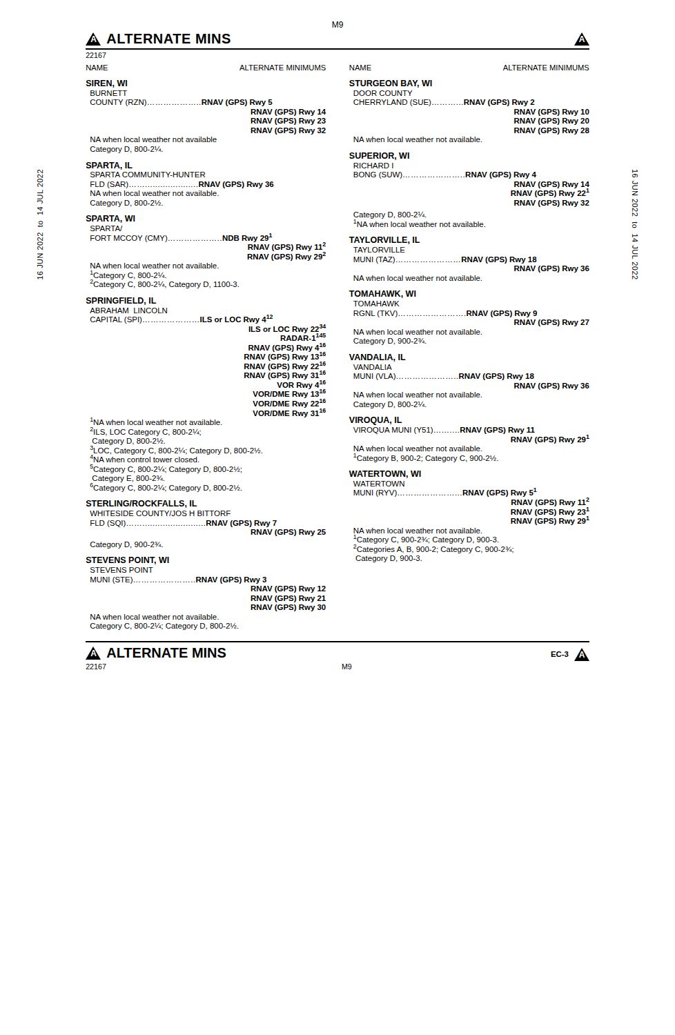M9
ALTERNATE MINS
22167
16 JUN 2022 to 14 JUL 2022
16 JUN 2022 to 14 JUL 2022
NAME ALTERNATE MINIMUMS
SIREN, WI
BURNETT
COUNTY (RZN)……………….. RNAV (GPS) Rwy 5
RNAV (GPS) Rwy 14
RNAV (GPS) Rwy 23
RNAV (GPS) Rwy 32
NA when local weather not available
Category D, 800-2¼.
SPARTA, IL
SPARTA COMMUNITY-HUNTER
FLD (SAR)……..................... RNAV (GPS) Rwy 36
NA when local weather not available.
Category D, 800-2½.
SPARTA, WI
SPARTA/
FORT MCCOY (CMY)……………….. NDB Rwy 291
RNAV (GPS) Rwy 112
RNAV (GPS) Rwy 292
NA when local weather not available.
1Category C, 800-2¼.
2Category C, 800-2¼, Category D, 1100-3.
SPRINGFIELD, IL
ABRAHAM LINCOLN
CAPITAL (SPI)…………………ILS or LOC Rwy 412
ILS or LOC Rwy 2234
RADAR-1145
RNAV (GPS) Rwy 416
RNAV (GPS) Rwy 1316
RNAV (GPS) Rwy 2216
RNAV (GPS) Rwy 3116
VOR Rwy 416
VOR/DME Rwy 1316
VOR/DME Rwy 2216
VOR/DME Rwy 3116
1NA when local weather not available.
2ILS, LOC Category C, 800-2¼;
Category D, 800-2½.
3LOC, Category C, 800-2¼; Category D, 800-2½.
4NA when control tower closed.
5Category C, 800-2¼; Category D, 800-2½;
Category E, 800-2¾.
6Category C, 800-2¼; Category D, 800-2½.
STERLING/ROCKFALLS, IL
WHITESIDE COUNTY/JOS H BITTORF
FLD (SQI)……......................... RNAV (GPS) Rwy 7
RNAV (GPS) Rwy 25
Category D, 900-2¾.
STEVENS POINT, WI
STEVENS POINT
MUNI (STE)………………….. RNAV (GPS) Rwy 3
RNAV (GPS) Rwy 12
RNAV (GPS) Rwy 21
RNAV (GPS) Rwy 30
NA when local weather not available.
Category C, 800-2¼; Category D, 800-2½.
NAME ALTERNATE MINIMUMS
STURGEON BAY, WI
DOOR COUNTY
CHERRYLAND (SUE)………... RNAV (GPS) Rwy 2
RNAV (GPS) Rwy 10
RNAV (GPS) Rwy 20
RNAV (GPS) Rwy 28
NA when local weather not available.
SUPERIOR, WI
RICHARD I
BONG (SUW)………………….. RNAV (GPS) Rwy 4
RNAV (GPS) Rwy 14
RNAV (GPS) Rwy 221
RNAV (GPS) Rwy 32
Category D, 800-2¼.
1NA when local weather not available.
TAYLORVILLE, IL
TAYLORVILLE
MUNI (TAZ)……………………RNAV (GPS) Rwy 18
RNAV (GPS) Rwy 36
NA when local weather not available.
TOMAHAWK, WI
TOMAHAWK
RGNL (TKV)……………………. RNAV (GPS) Rwy 9
RNAV (GPS) Rwy 27
NA when local weather not available.
Category D, 900-2¾.
VANDALIA, IL
VANDALIA
MUNI (VLA)………………….. RNAV (GPS) Rwy 18
RNAV (GPS) Rwy 36
NA when local weather not available.
Category D, 800-2¼.
VIROQUA, IL
VIROQUA MUNI (Y51)…….... RNAV (GPS) Rwy 11
RNAV (GPS) Rwy 291
NA when local weather not available.
1Category B, 900-2; Category C, 900-2½.
WATERTOWN, WI
WATERTOWN
MUNI (RYV)…………………... RNAV (GPS) Rwy 51
RNAV (GPS) Rwy 112
RNAV (GPS) Rwy 231
RNAV (GPS) Rwy 291
NA when local weather not available.
1Category C, 900-2¾; Category D, 900-3.
2Categories A, B, 900-2; Category C, 900-2¾;
Category D, 900-3.
ALTERNATE MINS
EC-3
22167 M9